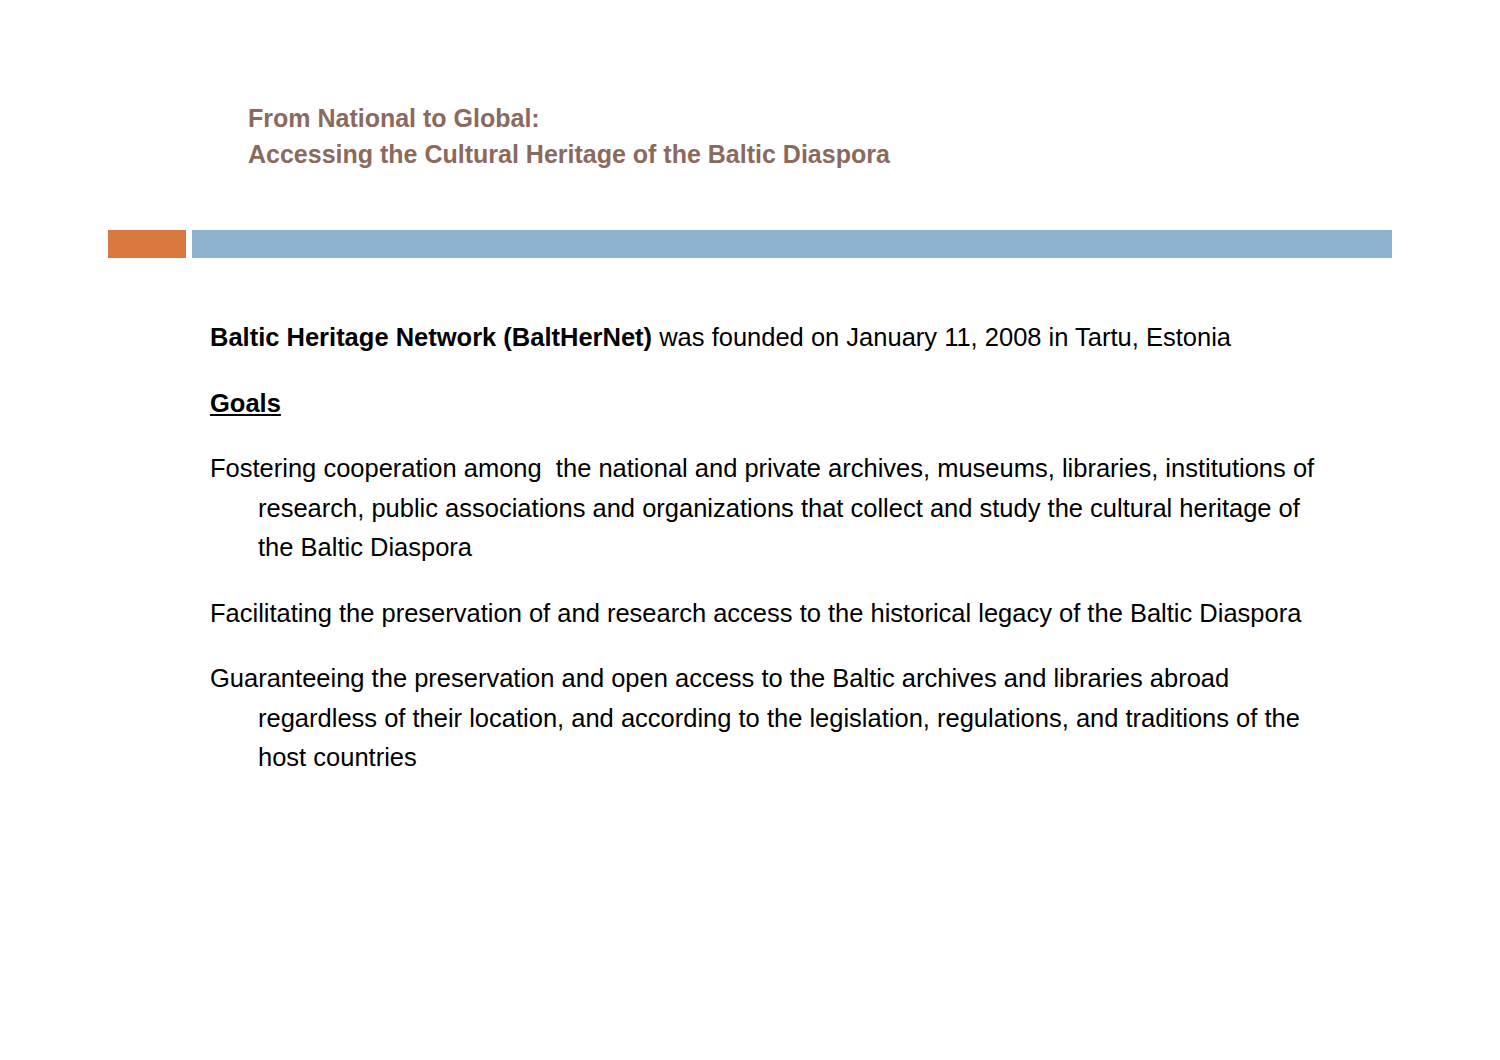From National to Global:
Accessing the Cultural Heritage of the Baltic Diaspora
Baltic Heritage Network (BaltHerNet) was founded on January 11, 2008 in Tartu, Estonia
Goals
Fostering cooperation among the national and private archives, museums, libraries, institutions of research, public associations and organizations that collect and study the cultural heritage of the Baltic Diaspora
Facilitating the preservation of and research access to the historical legacy of the Baltic Diaspora
Guaranteeing the preservation and open access to the Baltic archives and libraries abroad regardless of their location, and according to the legislation, regulations, and traditions of the host countries